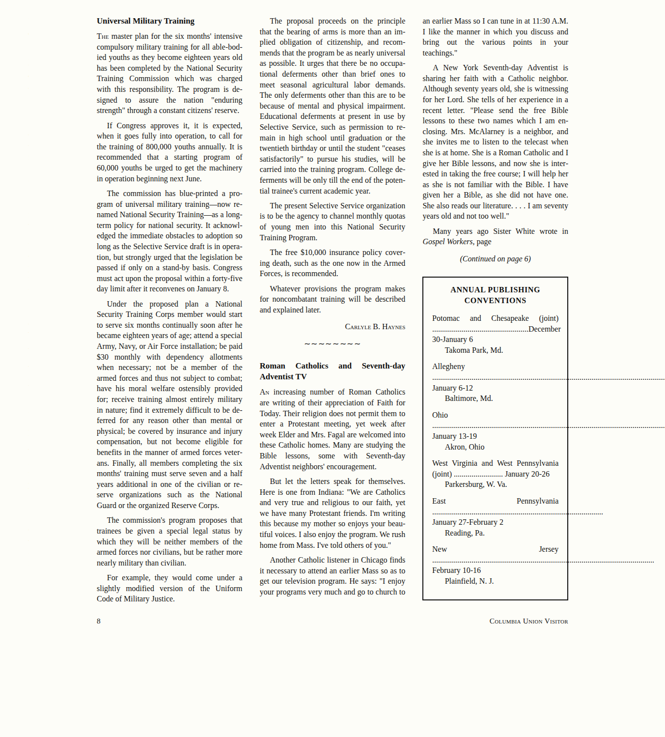Universal Military Training
The master plan for the six months' intensive compulsory military training for all able-bodied youths as they become eighteen years old has been completed by the National Security Training Commission which was charged with this responsibility. The program is designed to assure the nation "enduring strength" through a constant citizens' reserve.
If Congress approves it, it is expected, when it goes fully into operation, to call for the training of 800,000 youths annually. It is recommended that a starting program of 60,000 youths be urged to get the machinery in operation beginning next June.
The commission has blue-printed a program of universal military training—now renamed National Security Training—as a long-term policy for national security. It acknowledged the immediate obstacles to adoption so long as the Selective Service draft is in operation, but strongly urged that the legislation be passed if only on a stand-by basis. Congress must act upon the proposal within a forty-five day limit after it reconvenes on January 8.
Under the proposed plan a National Security Training Corps member would start to serve six months continually soon after he became eighteen years of age; attend a special Army, Navy, or Air Force installation; be paid $30 monthly with dependency allotments when necessary; not be a member of the armed forces and thus not subject to combat; have his moral welfare ostensibly provided for; receive training almost entirely military in nature; find it extremely difficult to be deferred for any reason other than mental or physical; be covered by insurance and injury compensation, but not become eligible for benefits in the manner of armed forces veterans. Finally, all members completing the six months' training must serve seven and a half years additional in one of the civilian or reserve organizations such as the National Guard or the organized Reserve Corps.
The commission's program proposes that trainees be given a special legal status by which they will be neither members of the armed forces nor civilians, but be rather more nearly military than civilian.
For example, they would come under a slightly modified version of the Uniform Code of Military Justice.
The proposal proceeds on the principle that the bearing of arms is more than an implied obligation of citizenship, and recommends that the program be as nearly universal as possible. It urges that there be no occupational deferments other than brief ones to meet seasonal agricultural labor demands. The only deferments other than this are to be because of mental and physical impairment. Educational deferments at present in use by Selective Service, such as permission to remain in high school until graduation or the twentieth birthday or until the student "ceases satisfactorily" to pursue his studies, will be carried into the training program. College deferments will be only till the end of the potential trainee's current academic year.
The present Selective Service organization is to be the agency to channel monthly quotas of young men into this National Security Training Program.
The free $10,000 insurance policy covering death, such as the one now in the Armed Forces, is recommended.
Whatever provisions the program makes for noncombatant training will be described and explained later.
Carlyle B. Haynes
∼∼∼∼∼∼∼∼
Roman Catholics and Seventh-day Adventist TV
An increasing number of Roman Catholics are writing of their appreciation of Faith for Today. Their religion does not permit them to enter a Protestant meeting, yet week after week Elder and Mrs. Fagal are welcomed into these Catholic homes. Many are studying the Bible lessons, some with Seventh-day Adventist neighbors' encouragement.
But let the letters speak for themselves. Here is one from Indiana: "We are Catholics and very true and religious to our faith, yet we have many Protestant friends. I'm writing this because my mother so enjoys your beautiful voices. I also enjoy the program. We rush home from Mass. I've told others of you."
Another Catholic listener in Chicago finds it necessary to attend an earlier Mass so as to get our television program. He says: "I enjoy your programs very much and go to church to an earlier Mass so I can tune in at 11:30 A.M. I like the manner in which you discuss and bring out the various points in your teachings."
A New York Seventh-day Adventist is sharing her faith with a Catholic neighbor. Although seventy years old, she is witnessing for her Lord. She tells of her experience in a recent letter. "Please send the free Bible lessons to these two names which I am enclosing. Mrs. McAlarney is a neighbor, and she invites me to listen to the telecast when she is at home. She is a Roman Catholic and I give her Bible lessons, and now she is interested in taking the free course; I will help her as she is not familiar with the Bible. I have given her a Bible, as she did not have one. She also reads our literature. . . . I am seventy years old and not too well."
Many years ago Sister White wrote in Gospel Workers, page
(Continued on page 6)
ANNUAL PUBLISHING CONVENTIONS
Potomac and Chesapeake (joint) ................................................. December 30-January 6 Takoma Park, Md.
Allegheny ......................................................................................................................... January 6-12 Baltimore, Md.
Ohio .................................................................................................................................. January 13-19 Akron, Ohio
West Virginia and West Pennsylvania (joint) ......................... January 20-26 Parkersburg, W. Va.
East Pennsylvania ....................................................................................... January 27-February 2 Reading, Pa.
New Jersey ................................................................................................................. February 10-16 Plainfield, N. J.
8 Columbia Union Visitor